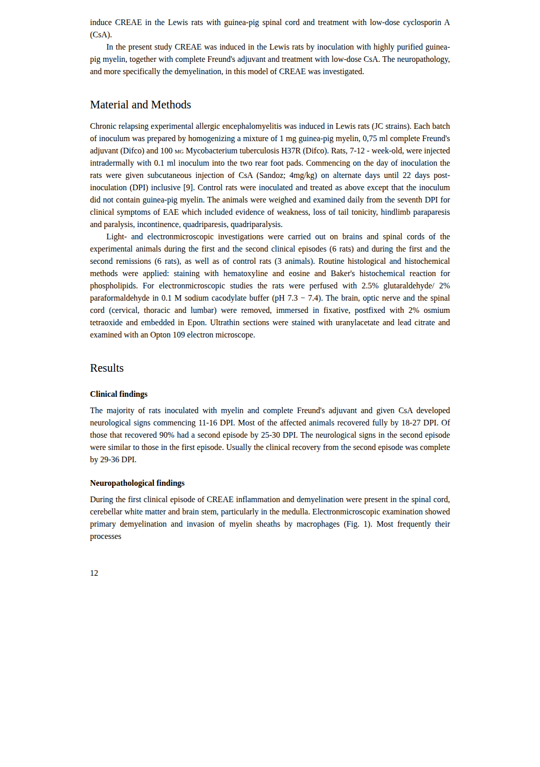induce CREAE in the Lewis rats with guinea-pig spinal cord and treatment with low-dose cyclosporin A (CsA).
In the present study CREAE was induced in the Lewis rats by inoculation with highly purified guinea-pig myelin, together with complete Freund's adjuvant and treatment with low-dose CsA. The neuropathology, and more specifically the demyelination, in this model of CREAE was investigated.
Material and Methods
Chronic relapsing experimental allergic encephalomyelitis was induced in Lewis rats (JC strains). Each batch of inoculum was prepared by homogenizing a mixture of 1 mg guinea-pig myelin, 0,75 ml complete Freund's adjuvant (Difco) and 100 mg Mycobacterium tuberculosis H37R (Difco). Rats, 7-12 - week-old, were injected intradermally with 0.1 ml inoculum into the two rear foot pads. Commencing on the day of inoculation the rats were given subcutaneous injection of CsA (Sandoz; 4mg/kg) on alternate days until 22 days post-inoculation (DPI) inclusive [9]. Control rats were inoculated and treated as above except that the inoculum did not contain guinea-pig myelin. The animals were weighed and examined daily from the seventh DPI for clinical symptoms of EAE which included evidence of weakness, loss of tail tonicity, hindlimb paraparesis and paralysis, incontinence, quadriparesis, quadriparalysis.
Light- and electronmicroscopic investigations were carried out on brains and spinal cords of the experimental animals during the first and the second clinical episodes (6 rats) and during the first and the second remissions (6 rats), as well as of control rats (3 animals). Routine histological and histochemical methods were applied: staining with hematoxyline and eosine and Baker's histochemical reaction for phospholipids. For electronmicroscopic studies the rats were perfused with 2.5% glutaraldehyde/ 2% paraformaldehyde in 0.1 M sodium cacodylate buffer (pH 7.3 − 7.4). The brain, optic nerve and the spinal cord (cervical, thoracic and lumbar) were removed, immersed in fixative, postfixed with 2% osmium tetraoxide and embedded in Epon. Ultrathin sections were stained with uranylacetate and lead citrate and examined with an Opton 109 electron microscope.
Results
Clinical findings
The majority of rats inoculated with myelin and complete Freund's adjuvant and given CsA developed neurological signs commencing 11-16 DPI. Most of the affected animals recovered fully by 18-27 DPI. Of those that recovered 90% had a second episode by 25-30 DPI. The neurological signs in the second episode were similar to those in the first episode. Usually the clinical recovery from the second episode was complete by 29-36 DPI.
Neuropathological findings
During the first clinical episode of CREAE inflammation and demyelination were present in the spinal cord, cerebellar white matter and brain stem, particularly in the medulla. Electronmicroscopic examination showed primary demyelination and invasion of myelin sheaths by macrophages (Fig. 1). Most frequently their processes
12